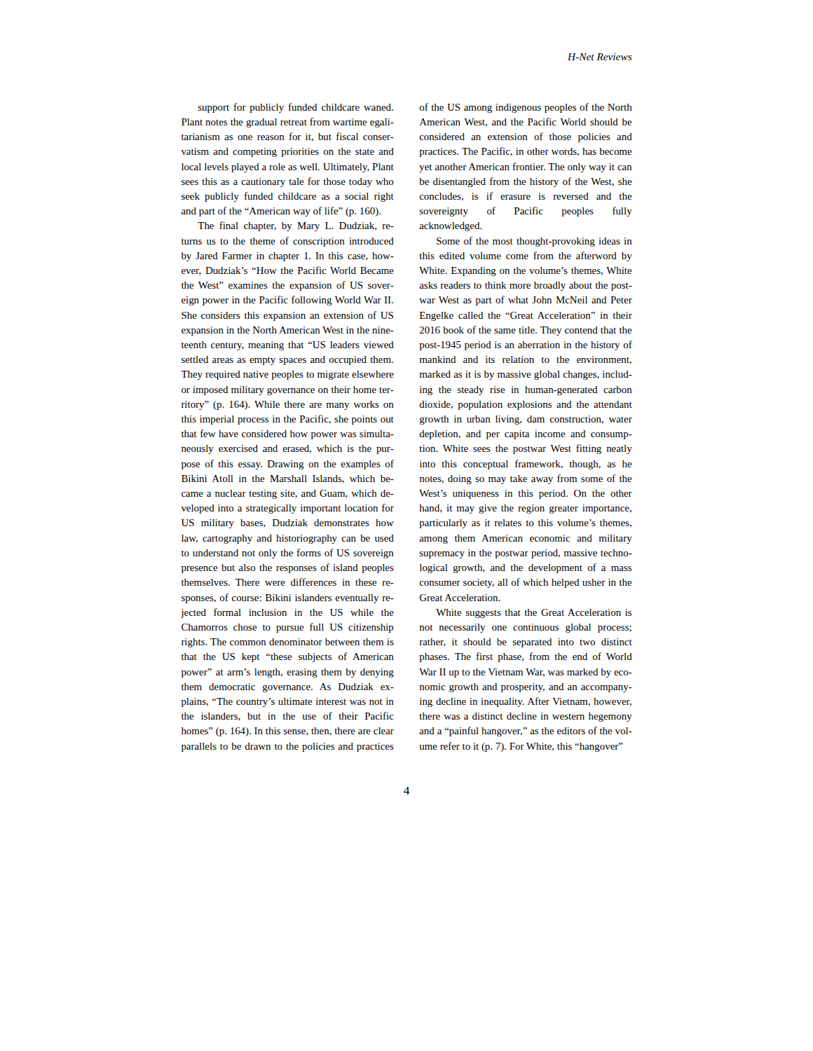H-Net Reviews
support for publicly funded childcare waned. Plant notes the gradual retreat from wartime egalitarianism as one reason for it, but fiscal conservatism and competing priorities on the state and local levels played a role as well. Ultimately, Plant sees this as a cautionary tale for those today who seek publicly funded childcare as a social right and part of the “American way of life” (p. 160).
The final chapter, by Mary L. Dudziak, returns us to the theme of conscription introduced by Jared Farmer in chapter 1. In this case, however, Dudziak’s “How the Pacific World Became the West” examines the expansion of US sovereign power in the Pacific following World War II. She considers this expansion an extension of US expansion in the North American West in the nineteenth century, meaning that “US leaders viewed settled areas as empty spaces and occupied them. They required native peoples to migrate elsewhere or imposed military governance on their home territory” (p. 164). While there are many works on this imperial process in the Pacific, she points out that few have considered how power was simultaneously exercised and erased, which is the purpose of this essay. Drawing on the examples of Bikini Atoll in the Marshall Islands, which became a nuclear testing site, and Guam, which developed into a strategically important location for US military bases, Dudziak demonstrates how law, cartography and historiography can be used to understand not only the forms of US sovereign presence but also the responses of island peoples themselves. There were differences in these responses, of course: Bikini islanders eventually rejected formal inclusion in the US while the Chamorros chose to pursue full US citizenship rights. The common denominator between them is that the US kept “these subjects of American power” at arm’s length, erasing them by denying them democratic governance. As Dudziak explains, “The country’s ultimate interest was not in the islanders, but in the use of their Pacific homes” (p. 164). In this sense, then, there are clear parallels to be drawn to the policies and practices of the US among indigenous peoples of the North American West, and the Pacific World should be considered an extension of those policies and practices. The Pacific, in other words, has become yet another American frontier. The only way it can be disentangled from the history of the West, she concludes, is if erasure is reversed and the sovereignty of Pacific peoples fully acknowledged.
Some of the most thought-provoking ideas in this edited volume come from the afterword by White. Expanding on the volume’s themes, White asks readers to think more broadly about the postwar West as part of what John McNeil and Peter Engelke called the “Great Acceleration” in their 2016 book of the same title. They contend that the post-1945 period is an aberration in the history of mankind and its relation to the environment, marked as it is by massive global changes, including the steady rise in human-generated carbon dioxide, population explosions and the attendant growth in urban living, dam construction, water depletion, and per capita income and consumption. White sees the postwar West fitting neatly into this conceptual framework, though, as he notes, doing so may take away from some of the West’s uniqueness in this period. On the other hand, it may give the region greater importance, particularly as it relates to this volume’s themes, among them American economic and military supremacy in the postwar period, massive technological growth, and the development of a mass consumer society, all of which helped usher in the Great Acceleration.
White suggests that the Great Acceleration is not necessarily one continuous global process; rather, it should be separated into two distinct phases. The first phase, from the end of World War II up to the Vietnam War, was marked by economic growth and prosperity, and an accompanying decline in inequality. After Vietnam, however, there was a distinct decline in western hegemony and a “painful hangover,” as the editors of the volume refer to it (p. 7). For White, this “hangover”
4